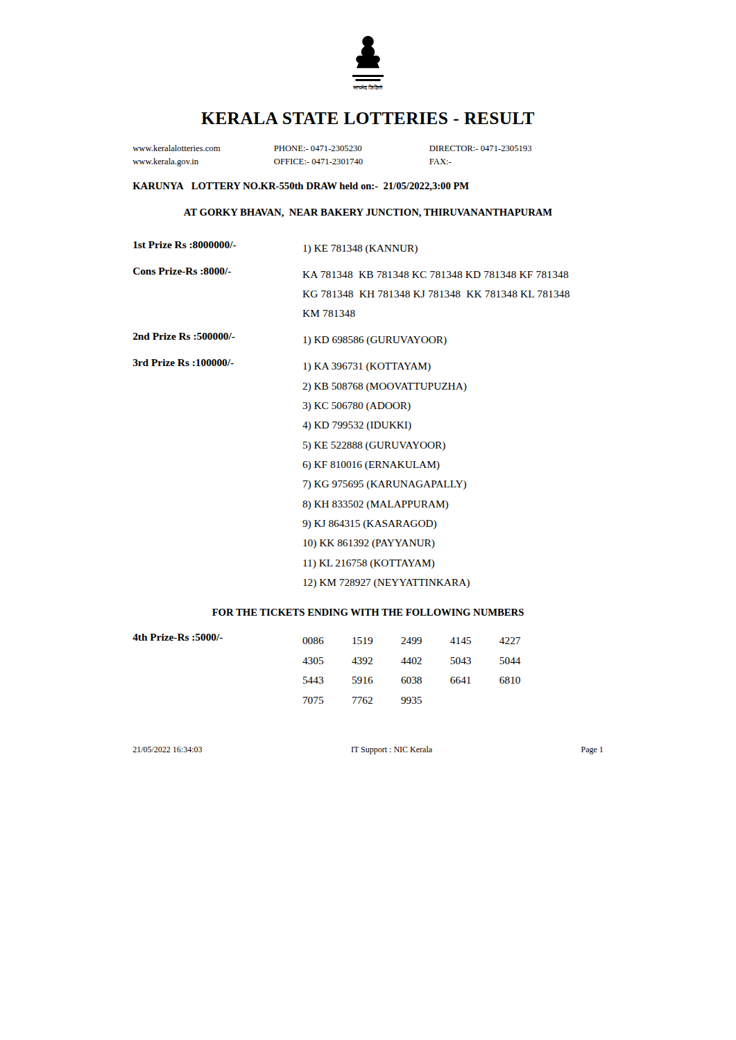KERALA STATE LOTTERIES - RESULT
| www.keralalotteries.com | PHONE:- 0471-2305230 | DIRECTOR:- 0471-2305193 |
| www.kerala.gov.in | OFFICE:- 0471-2301740 | FAX:- |
KARUNYA LOTTERY NO.KR-550th DRAW held on:- 21/05/2022,3:00 PM
AT GORKY BHAVAN, NEAR BAKERY JUNCTION, THIRUVANANTHAPURAM
1st Prize Rs :8000000/-
1) KE 781348 (KANNUR)
Cons Prize-Rs :8000/-
KA 781348 KB 781348 KC 781348 KD 781348 KF 781348
KG 781348 KH 781348 KJ 781348 KK 781348 KL 781348
KM 781348
2nd Prize Rs :500000/-
1) KD 698586 (GURUVAYOOR)
3rd Prize Rs :100000/-
1) KA 396731 (KOTTAYAM)
2) KB 508768 (MOOVATTUPUZHA)
3) KC 506780 (ADOOR)
4) KD 799532 (IDUKKI)
5) KE 522888 (GURUVAYOOR)
6) KF 810016 (ERNAKULAM)
7) KG 975695 (KARUNAGAPALLY)
8) KH 833502 (MALAPPURAM)
9) KJ 864315 (KASARAGOD)
10) KK 861392 (PAYYANUR)
11) KL 216758 (KOTTAYAM)
12) KM 728927 (NEYYATTINKARA)
FOR THE TICKETS ENDING WITH THE FOLLOWING NUMBERS
4th Prize-Rs :5000/-
| 0086 | 1519 | 2499 | 4145 | 4227 |
| 4305 | 4392 | 4402 | 5043 | 5044 |
| 5443 | 5916 | 6038 | 6641 | 6810 |
| 7075 | 7762 | 9935 | | |
21/05/2022 16:34:03 IT Support : NIC Kerala Page 1